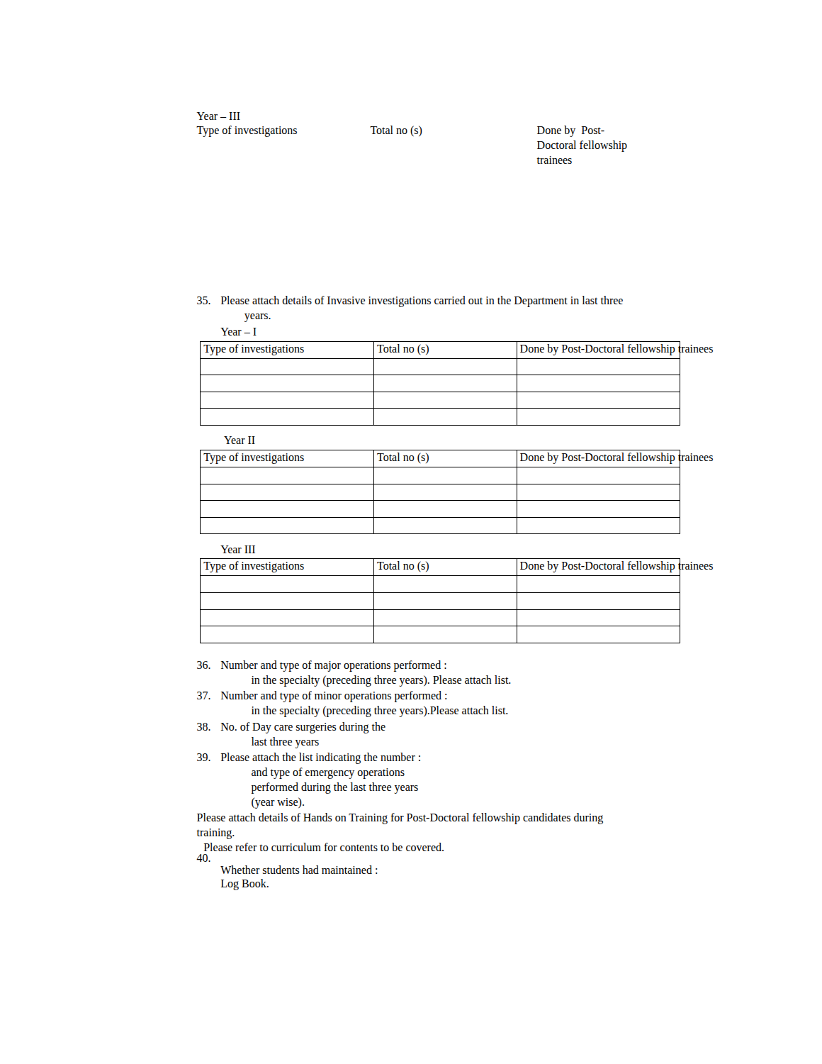Year – III
Type of investigations
Total no (s)
Done by Post-Doctoral fellowship trainees
35. Please attach details of Invasive investigations carried out in the Department in last three
years.
Year – I
| Type of investigations | Total no (s) | Done by Post-Doctoral fellowship trainees |
| --- | --- | --- |
Year II
| Type of investigations | Total no (s) | Done by Post-Doctoral fellowship trainees |
| --- | --- | --- |
Year III
| Type of investigations | Total no (s) | Done by Post-Doctoral fellowship trainees |
| --- | --- | --- |
36. Number and type of major operations performed :
in the specialty (preceding three years). Please attach list.
37. Number and type of minor operations performed :
in the specialty (preceding three years).Please attach list.
38. No. of Day care surgeries during the
last three years
39. Please attach the list indicating the number :
and type of emergency operations
performed during the last three years
(year wise).
Please attach details of Hands on Training for Post-Doctoral fellowship candidates during
training.
40.
Please refer to curriculum for contents to be covered.
Whether students had maintained :
Log Book.